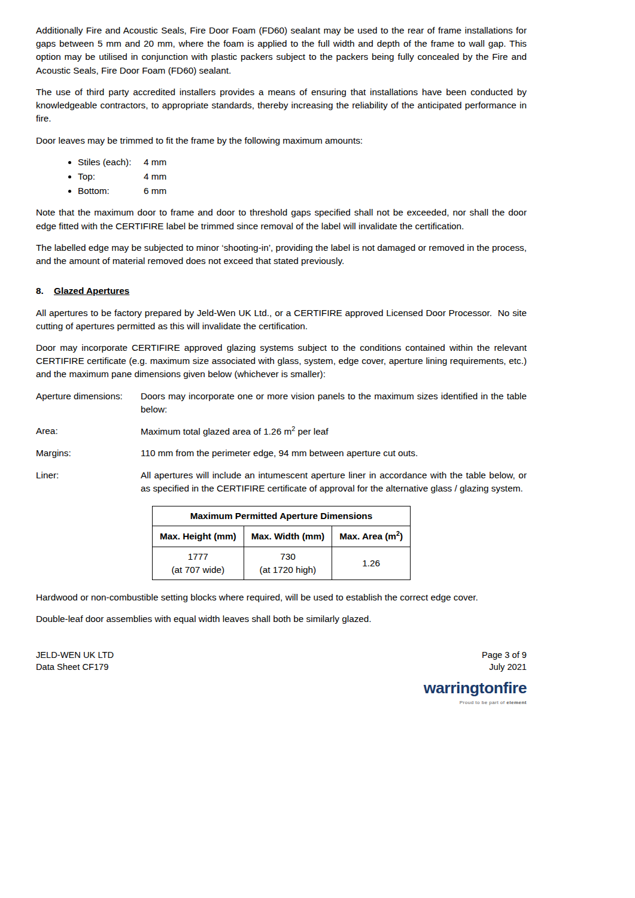Additionally Fire and Acoustic Seals, Fire Door Foam (FD60) sealant may be used to the rear of frame installations for gaps between 5 mm and 20 mm, where the foam is applied to the full width and depth of the frame to wall gap. This option may be utilised in conjunction with plastic packers subject to the packers being fully concealed by the Fire and Acoustic Seals, Fire Door Foam (FD60) sealant.
The use of third party accredited installers provides a means of ensuring that installations have been conducted by knowledgeable contractors, to appropriate standards, thereby increasing the reliability of the anticipated performance in fire.
Door leaves may be trimmed to fit the frame by the following maximum amounts:
Stiles (each): 4 mm
Top: 4 mm
Bottom: 6 mm
Note that the maximum door to frame and door to threshold gaps specified shall not be exceeded, nor shall the door edge fitted with the CERTIFIRE label be trimmed since removal of the label will invalidate the certification.
The labelled edge may be subjected to minor ‘shooting-in’, providing the label is not damaged or removed in the process, and the amount of material removed does not exceed that stated previously.
8. Glazed Apertures
All apertures to be factory prepared by Jeld-Wen UK Ltd., or a CERTIFIRE approved Licensed Door Processor. No site cutting of apertures permitted as this will invalidate the certification.
Door may incorporate CERTIFIRE approved glazing systems subject to the conditions contained within the relevant CERTIFIRE certificate (e.g. maximum size associated with glass, system, edge cover, aperture lining requirements, etc.) and the maximum pane dimensions given below (whichever is smaller):
Aperture dimensions:
Doors may incorporate one or more vision panels to the maximum sizes identified in the table below:
Area:
Maximum total glazed area of 1.26 m2 per leaf
Margins:
110 mm from the perimeter edge, 94 mm between aperture cut outs.
Liner:
All apertures will include an intumescent aperture liner in accordance with the table below, or as specified in the CERTIFIRE certificate of approval for the alternative glass / glazing system.
| Maximum Permitted Aperture Dimensions |
| --- |
| Max. Height (mm) | Max. Width (mm) | Max. Area (m 2 ) |
| 1777 (at 707 wide) | 730 (at 1720 high) | 1.26 |
Hardwood or non-combustible setting blocks where required, will be used to establish the correct edge cover.
Double-leaf door assemblies with equal width leaves shall both be similarly glazed.
JELD-WEN UK LTD
Data Sheet CF179
Page 3 of 9
July 2021
warringtonfire
Proud to be part of element